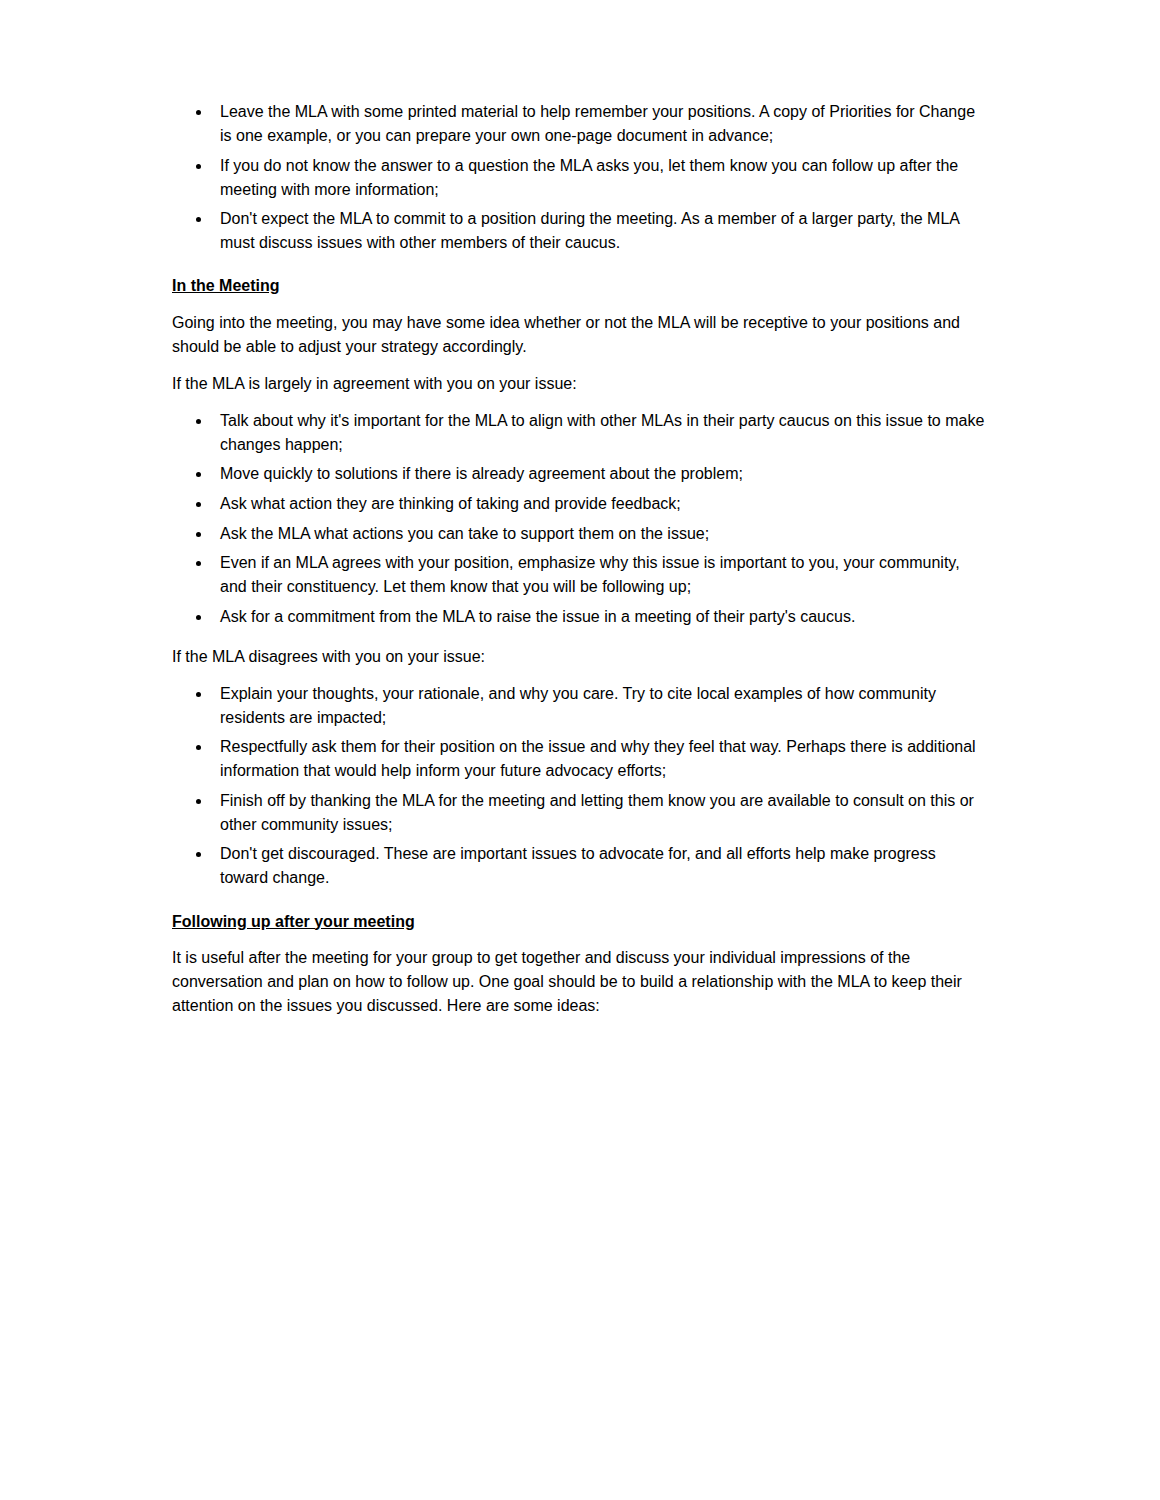Leave the MLA with some printed material to help remember your positions. A copy of Priorities for Change is one example, or you can prepare your own one-page document in advance;
If you do not know the answer to a question the MLA asks you, let them know you can follow up after the meeting with more information;
Don't expect the MLA to commit to a position during the meeting. As a member of a larger party, the MLA must discuss issues with other members of their caucus.
In the Meeting
Going into the meeting, you may have some idea whether or not the MLA will be receptive to your positions and should be able to adjust your strategy accordingly.
If the MLA is largely in agreement with you on your issue:
Talk about why it's important for the MLA to align with other MLAs in their party caucus on this issue to make changes happen;
Move quickly to solutions if there is already agreement about the problem;
Ask what action they are thinking of taking and provide feedback;
Ask the MLA what actions you can take to support them on the issue;
Even if an MLA agrees with your position, emphasize why this issue is important to you, your community, and their constituency. Let them know that you will be following up;
Ask for a commitment from the MLA to raise the issue in a meeting of their party's caucus.
If the MLA disagrees with you on your issue:
Explain your thoughts, your rationale, and why you care. Try to cite local examples of how community residents are impacted;
Respectfully ask them for their position on the issue and why they feel that way. Perhaps there is additional information that would help inform your future advocacy efforts;
Finish off by thanking the MLA for the meeting and letting them know you are available to consult on this or other community issues;
Don't get discouraged. These are important issues to advocate for, and all efforts help make progress toward change.
Following up after your meeting
It is useful after the meeting for your group to get together and discuss your individual impressions of the conversation and plan on how to follow up. One goal should be to build a relationship with the MLA to keep their attention on the issues you discussed. Here are some ideas: